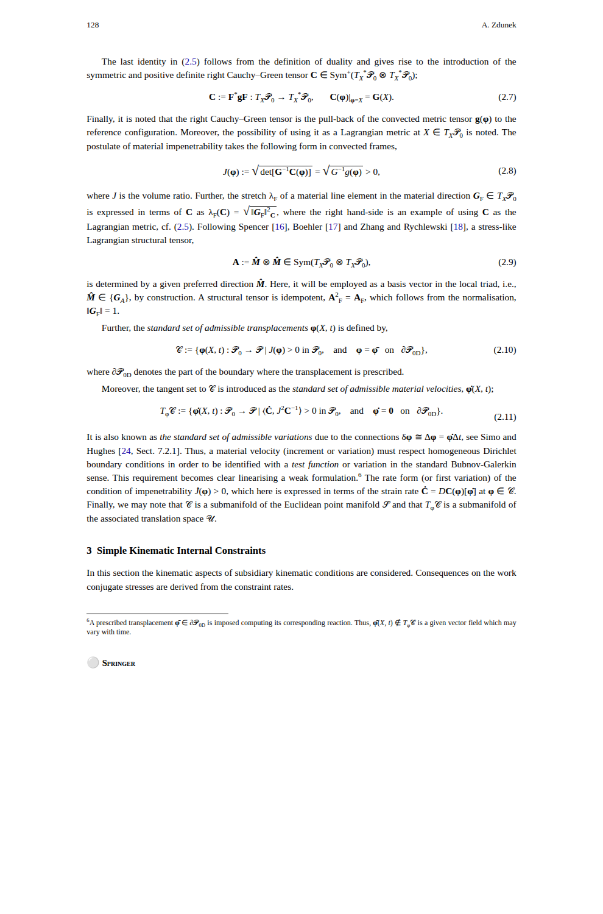128 A. Zdunek
The last identity in (2.5) follows from the definition of duality and gives rise to the introduction of the symmetric and positive definite right Cauchy–Green tensor C ∈ Sym+(TX*𝒫0 ⊗ TX*𝒫0);
C := F*gF : TX𝒫0 → TX*𝒫0, C(φ)|φ=X = G(X). (2.7)
Finally, it is noted that the right Cauchy–Green tensor is the pull-back of the convected metric tensor g(φ) to the reference configuration. Moreover, the possibility of using it as a Lagrangian metric at X ∈ TX𝒫0 is noted. The postulate of material impenetrability takes the following form in convected frames,
J(φ) := √det[G−1C(φ)] = √G−1g(φ) > 0, (2.8)
where J is the volume ratio. Further, the stretch λF of a material line element in the material direction GF ∈ TX𝒫0 is expressed in terms of C as λF(C) = √‖GF‖2C, where the right hand-side is an example of using C as the Lagrangian metric, cf. (2.5). Following Spencer [16], Boehler [17] and Zhang and Rychlewski [18], a stress-like Lagrangian structural tensor,
A := M̂ ⊗ M̂ ∈ Sym(TX𝒫0 ⊗ TX𝒫0), (2.9)
is determined by a given preferred direction M̂. Here, it will be employed as a basis vector in the local triad, i.e., M̂ ∈ {GA}, by construction. A structural tensor is idempotent, A2F = AF, which follows from the normalisation, ‖GF‖ = 1.
Further, the standard set of admissible transplacements φ(X, t) is defined by,
𝒞 := {φ(X, t) : 𝒫0 → 𝒫 | J(φ) > 0 in 𝒫0, and φ = φ̄ on ∂𝒫0D}, (2.10)
where ∂𝒫0D denotes the part of the boundary where the transplacement is prescribed.
Moreover, the tangent set to 𝒞 is introduced as the standard set of admissible material velocities, φ̇(X, t);
Tφ𝒞 := {φ̇(X, t) : 𝒫0 → 𝒫 | ⟨Ċ, J2C−1⟩ > 0 in 𝒫0, and φ̇ = 0 on ∂𝒫0D}. (2.11)
It is also known as the standard set of admissible variations due to the connections δφ ≅ Δφ = φ̇Δt, see Simo and Hughes [24, Sect. 7.2.1]. Thus, a material velocity (increment or variation) must respect homogeneous Dirichlet boundary conditions in order to be identified with a test function or variation in the standard Bubnov-Galerkin sense. This requirement becomes clear linearising a weak formulation.6 The rate form (or first variation) of the condition of impenetrability J̇(φ) > 0, which here is expressed in terms of the strain rate Ċ = DC(φ)[φ̇] at φ ∈ 𝒞. Finally, we may note that 𝒞 is a submanifold of the Euclidean point manifold 𝒮 and that Tφ𝒞 is a submanifold of the associated translation space 𝒰.
3 Simple Kinematic Internal Constraints
In this section the kinematic aspects of subsidiary kinematic conditions are considered. Consequences on the work conjugate stresses are derived from the constraint rates.
6A prescribed transplacement φ̄ ∈ ∂𝒫0D is imposed computing its corresponding reaction. Thus, φ̄(X, t) ∉ Tφ𝒞 is a given vector field which may vary with time.
⚪ Springer